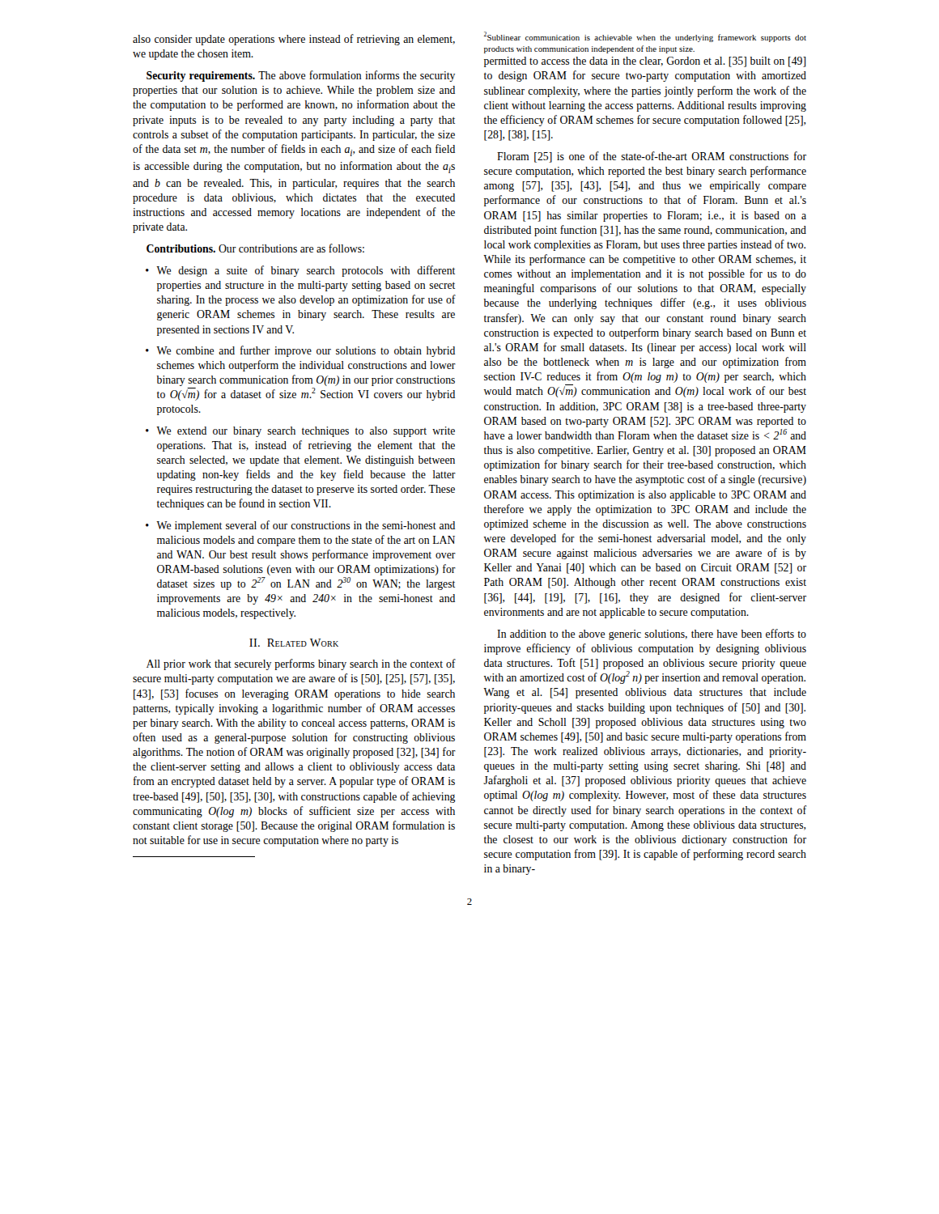also consider update operations where instead of retrieving an element, we update the chosen item.
Security requirements. The above formulation informs the security properties that our solution is to achieve. While the problem size and the computation to be performed are known, no information about the private inputs is to be revealed to any party including a party that controls a subset of the computation participants. In particular, the size of the data set m, the number of fields in each ai, and size of each field is accessible during the computation, but no information about the ais and b can be revealed. This, in particular, requires that the search procedure is data oblivious, which dictates that the executed instructions and accessed memory locations are independent of the private data.
Contributions. Our contributions are as follows:
We design a suite of binary search protocols with different properties and structure in the multi-party setting based on secret sharing. In the process we also develop an optimization for use of generic ORAM schemes in binary search. These results are presented in sections IV and V.
We combine and further improve our solutions to obtain hybrid schemes which outperform the individual constructions and lower binary search communication from O(m) in our prior constructions to O(√m) for a dataset of size m.2 Section VI covers our hybrid protocols.
We extend our binary search techniques to also support write operations. That is, instead of retrieving the element that the search selected, we update that element. We distinguish between updating non-key fields and the key field because the latter requires restructuring the dataset to preserve its sorted order. These techniques can be found in section VII.
We implement several of our constructions in the semi-honest and malicious models and compare them to the state of the art on LAN and WAN. Our best result shows performance improvement over ORAM-based solutions (even with our ORAM optimizations) for dataset sizes up to 227 on LAN and 230 on WAN; the largest improvements are by 49× and 240× in the semi-honest and malicious models, respectively.
II. Related Work
All prior work that securely performs binary search in the context of secure multi-party computation we are aware of is [50], [25], [57], [35], [43], [53] focuses on leveraging ORAM operations to hide search patterns, typically invoking a logarithmic number of ORAM accesses per binary search. With the ability to conceal access patterns, ORAM is often used as a general-purpose solution for constructing oblivious algorithms. The notion of ORAM was originally proposed [32], [34] for the client-server setting and allows a client to obliviously access data from an encrypted dataset held by a server. A popular type of ORAM is tree-based [49], [50], [35], [30], with constructions capable of achieving communicating O(log m) blocks of sufficient size per access with constant client storage [50]. Because the original ORAM formulation is not suitable for use in secure computation where no party is
2Sublinear communication is achievable when the underlying framework supports dot products with communication independent of the input size.
permitted to access the data in the clear, Gordon et al. [35] built on [49] to design ORAM for secure two-party computation with amortized sublinear complexity, where the parties jointly perform the work of the client without learning the access patterns. Additional results improving the efficiency of ORAM schemes for secure computation followed [25], [28], [38], [15].
Floram [25] is one of the state-of-the-art ORAM constructions for secure computation, which reported the best binary search performance among [57], [35], [43], [54], and thus we empirically compare performance of our constructions to that of Floram. Bunn et al.'s ORAM [15] has similar properties to Floram; i.e., it is based on a distributed point function [31], has the same round, communication, and local work complexities as Floram, but uses three parties instead of two. While its performance can be competitive to other ORAM schemes, it comes without an implementation and it is not possible for us to do meaningful comparisons of our solutions to that ORAM, especially because the underlying techniques differ (e.g., it uses oblivious transfer). We can only say that our constant round binary search construction is expected to outperform binary search based on Bunn et al.'s ORAM for small datasets. Its (linear per access) local work will also be the bottleneck when m is large and our optimization from section IV-C reduces it from O(m log m) to O(m) per search, which would match O(√m) communication and O(m) local work of our best construction. In addition, 3PC ORAM [38] is a tree-based three-party ORAM based on two-party ORAM [52]. 3PC ORAM was reported to have a lower bandwidth than Floram when the dataset size is < 216 and thus is also competitive. Earlier, Gentry et al. [30] proposed an ORAM optimization for binary search for their tree-based construction, which enables binary search to have the asymptotic cost of a single (recursive) ORAM access. This optimization is also applicable to 3PC ORAM and therefore we apply the optimization to 3PC ORAM and include the optimized scheme in the discussion as well. The above constructions were developed for the semi-honest adversarial model, and the only ORAM secure against malicious adversaries we are aware of is by Keller and Yanai [40] which can be based on Circuit ORAM [52] or Path ORAM [50]. Although other recent ORAM constructions exist [36], [44], [19], [7], [16], they are designed for client-server environments and are not applicable to secure computation.
In addition to the above generic solutions, there have been efforts to improve efficiency of oblivious computation by designing oblivious data structures. Toft [51] proposed an oblivious secure priority queue with an amortized cost of O(log2 n) per insertion and removal operation. Wang et al. [54] presented oblivious data structures that include priority-queues and stacks building upon techniques of [50] and [30]. Keller and Scholl [39] proposed oblivious data structures using two ORAM schemes [49], [50] and basic secure multi-party operations from [23]. The work realized oblivious arrays, dictionaries, and priority-queues in the multi-party setting using secret sharing. Shi [48] and Jafargholi et al. [37] proposed oblivious priority queues that achieve optimal O(log m) complexity. However, most of these data structures cannot be directly used for binary search operations in the context of secure multi-party computation. Among these oblivious data structures, the closest to our work is the oblivious dictionary construction for secure computation from [39]. It is capable of performing record search in a binary-
2